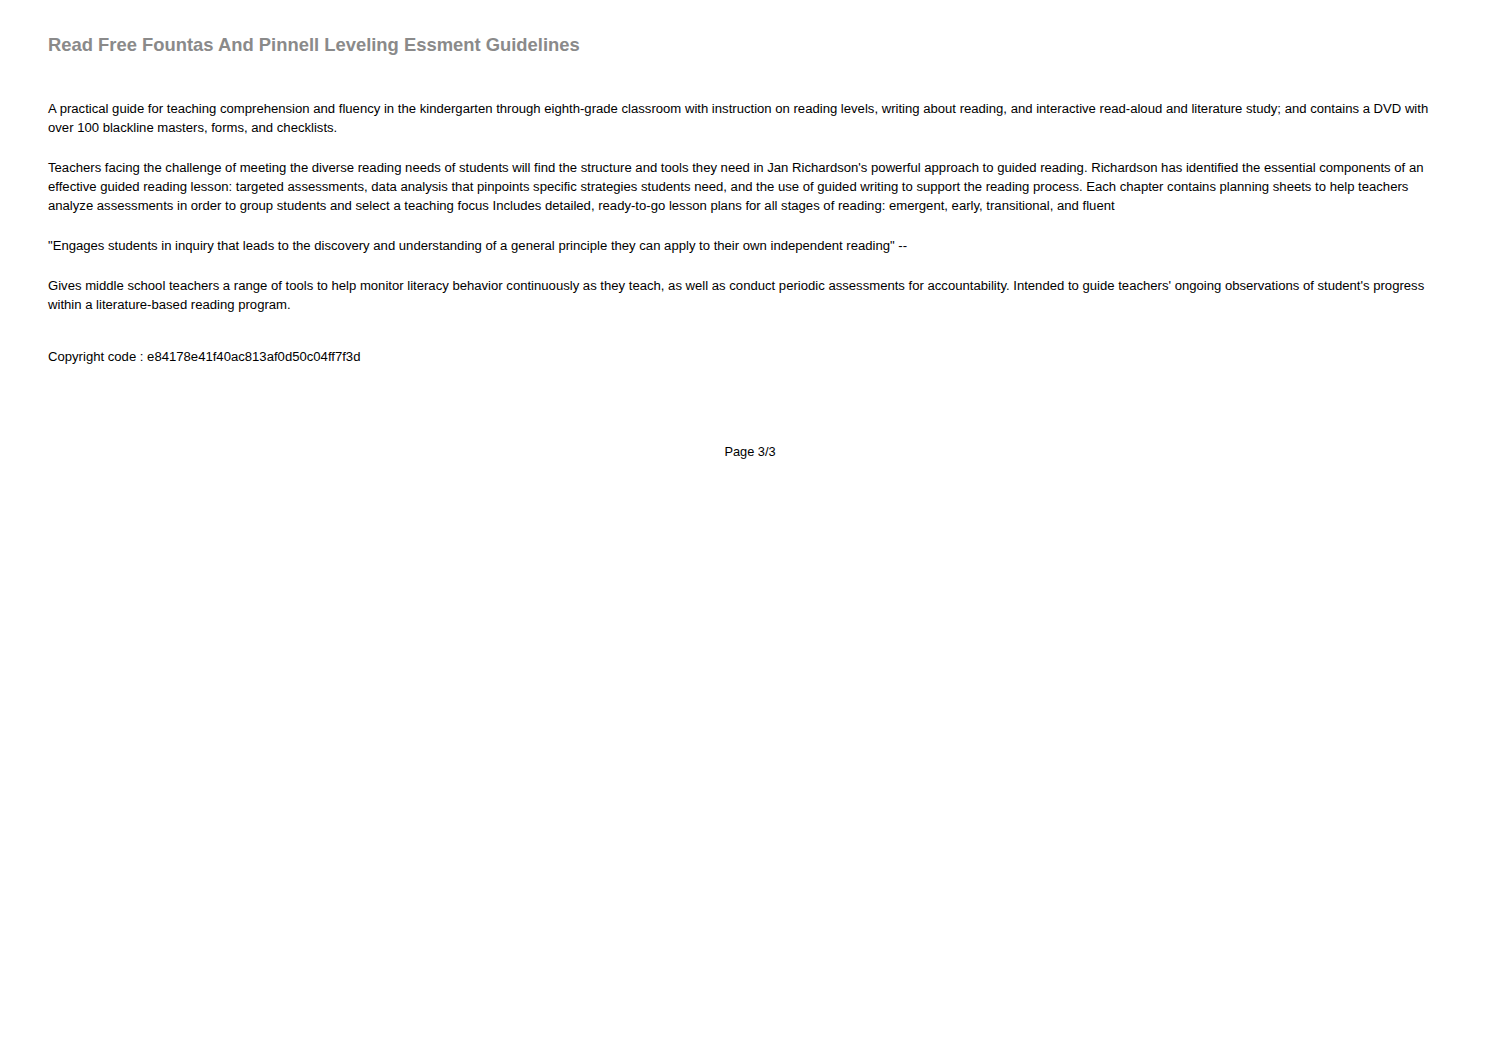Read Free Fountas And Pinnell Leveling Essment Guidelines
A practical guide for teaching comprehension and fluency in the kindergarten through eighth-grade classroom with instruction on reading levels, writing about reading, and interactive read-aloud and literature study; and contains a DVD with over 100 blackline masters, forms, and checklists.
Teachers facing the challenge of meeting the diverse reading needs of students will find the structure and tools they need in Jan Richardson's powerful approach to guided reading. Richardson has identified the essential components of an effective guided reading lesson: targeted assessments, data analysis that pinpoints specific strategies students need, and the use of guided writing to support the reading process. Each chapter contains planning sheets to help teachers analyze assessments in order to group students and select a teaching focus Includes detailed, ready-to-go lesson plans for all stages of reading: emergent, early, transitional, and fluent
"Engages students in inquiry that leads to the discovery and understanding of a general principle they can apply to their own independent reading" --
Gives middle school teachers a range of tools to help monitor literacy behavior continuously as they teach, as well as conduct periodic assessments for accountability. Intended to guide teachers' ongoing observations of student's progress within a literature-based reading program.
Copyright code : e84178e41f40ac813af0d50c04ff7f3d
Page 3/3